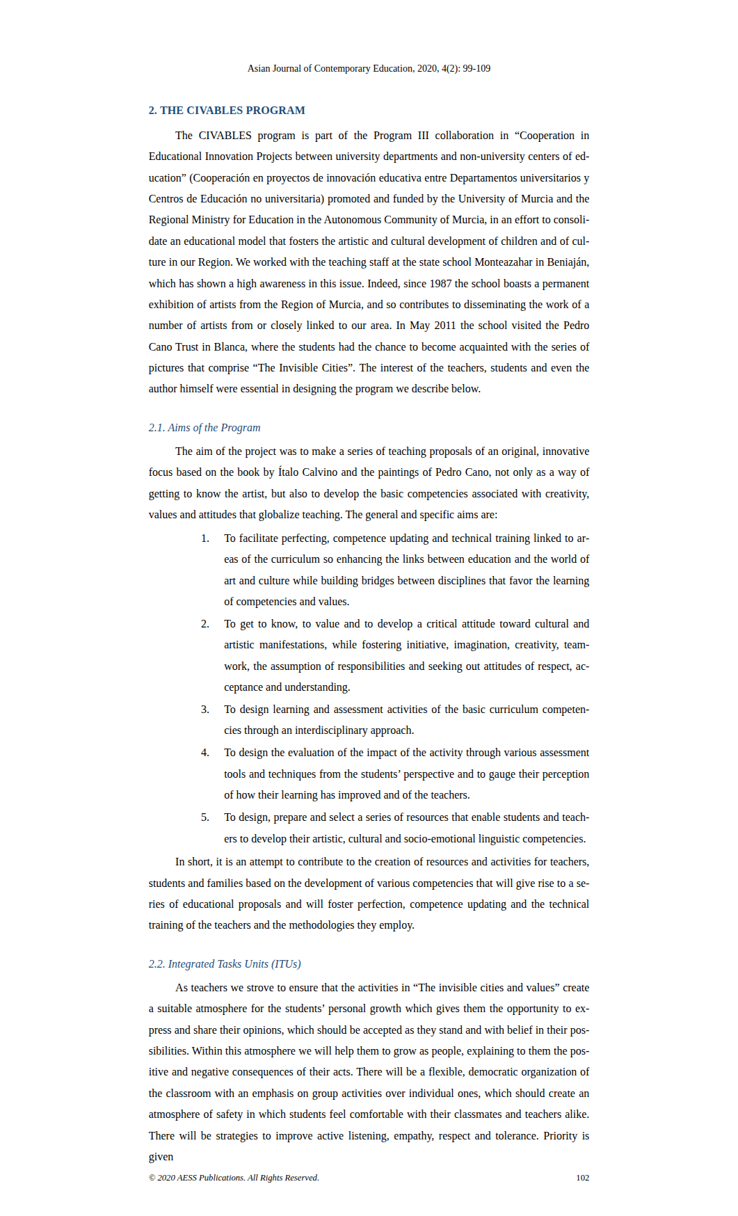Asian Journal of Contemporary Education, 2020, 4(2): 99-109
2. THE CIVABLES PROGRAM
The CIVABLES program is part of the Program III collaboration in “Cooperation in Educational Innovation Projects between university departments and non-university centers of education” (Cooperación en proyectos de innovación educativa entre Departamentos universitarios y Centros de Educación no universitaria) promoted and funded by the University of Murcia and the Regional Ministry for Education in the Autonomous Community of Murcia, in an effort to consolidate an educational model that fosters the artistic and cultural development of children and of culture in our Region. We worked with the teaching staff at the state school Monteazahar in Beniaján, which has shown a high awareness in this issue. Indeed, since 1987 the school boasts a permanent exhibition of artists from the Region of Murcia, and so contributes to disseminating the work of a number of artists from or closely linked to our area. In May 2011 the school visited the Pedro Cano Trust in Blanca, where the students had the chance to become acquainted with the series of pictures that comprise “The Invisible Cities”. The interest of the teachers, students and even the author himself were essential in designing the program we describe below.
2.1. Aims of the Program
The aim of the project was to make a series of teaching proposals of an original, innovative focus based on the book by Ítalo Calvino and the paintings of Pedro Cano, not only as a way of getting to know the artist, but also to develop the basic competencies associated with creativity, values and attitudes that globalize teaching. The general and specific aims are:
To facilitate perfecting, competence updating and technical training linked to areas of the curriculum so enhancing the links between education and the world of art and culture while building bridges between disciplines that favor the learning of competencies and values.
To get to know, to value and to develop a critical attitude toward cultural and artistic manifestations, while fostering initiative, imagination, creativity, teamwork, the assumption of responsibilities and seeking out attitudes of respect, acceptance and understanding.
To design learning and assessment activities of the basic curriculum competencies through an interdisciplinary approach.
To design the evaluation of the impact of the activity through various assessment tools and techniques from the students’ perspective and to gauge their perception of how their learning has improved and of the teachers.
To design, prepare and select a series of resources that enable students and teachers to develop their artistic, cultural and socio-emotional linguistic competencies.
In short, it is an attempt to contribute to the creation of resources and activities for teachers, students and families based on the development of various competencies that will give rise to a series of educational proposals and will foster perfection, competence updating and the technical training of the teachers and the methodologies they employ.
2.2. Integrated Tasks Units (ITUs)
As teachers we strove to ensure that the activities in “The invisible cities and values” create a suitable atmosphere for the students’ personal growth which gives them the opportunity to express and share their opinions, which should be accepted as they stand and with belief in their possibilities. Within this atmosphere we will help them to grow as people, explaining to them the positive and negative consequences of their acts. There will be a flexible, democratic organization of the classroom with an emphasis on group activities over individual ones, which should create an atmosphere of safety in which students feel comfortable with their classmates and teachers alike. There will be strategies to improve active listening, empathy, respect and tolerance. Priority is given
© 2020 AESS Publications. All Rights Reserved. 102